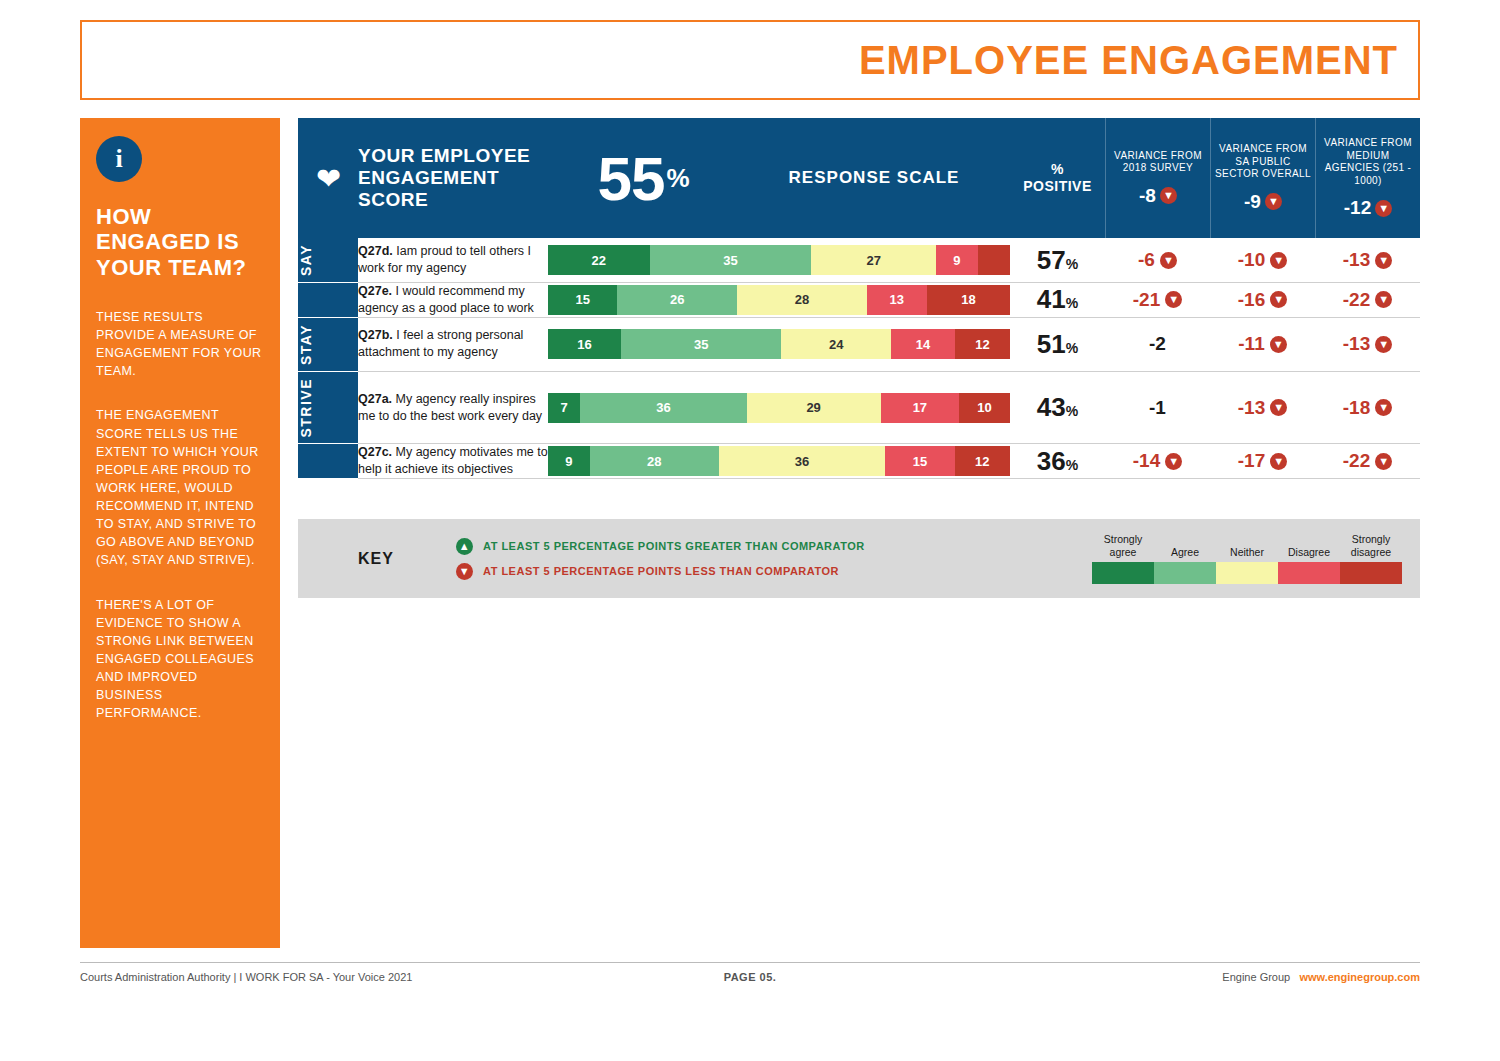EMPLOYEE ENGAGEMENT
i
HOW ENGAGED IS YOUR TEAM?
These results provide a measure of engagement for your team.
The engagement score tells us the extent to which your people are proud to work here, would recommend it, intend to stay, and strive to go above and beyond (say, stay and strive).
There's a lot of evidence to show a strong link between engaged colleagues and improved business performance.
❤
YOUR EMPLOYEE ENGAGEMENT SCORE
55%
RESPONSE SCALE
%
POSITIVE
Variance from 2018 survey
-8 ▼
Variance from SA public sector overall
-9 ▼
Variance from medium agencies (251 - 1000)
-12 ▼
| SAY | Q27d. Iam proud to tell others I work for my agency | 22 35 27 9 | 57 % | -6 ▼ | -10 ▼ | -13 ▼ |
| | Q27e. I would recommend my agency as a good place to work | 15 26 28 13 18 | 41 % | -21 ▼ | -16 ▼ | -22 ▼ |
| STAY | Q27b. I feel a strong personal attachment to my agency | 16 35 24 14 12 | 51 % | -2 | -11 ▼ | -13 ▼ |
| STRIVE | Q27a. My agency really inspires me to do the best work every day | 7 36 29 17 10 | 43 % | -1 | -13 ▼ | -18 ▼ |
| | Q27c. My agency motivates me to help it achieve its objectives | 9 28 36 15 12 | 36 % | -14 ▼ | -17 ▼ | -22 ▼ |
KEY
▲ AT LEAST 5 PERCENTAGE POINTS GREATER THAN COMPARATOR
▼ AT LEAST 5 PERCENTAGE POINTS LESS THAN COMPARATOR
Strongly agree
Agree
Neither
Disagree
Strongly disagree
Courts Administration Authority | I WORK FOR SA - Your Voice 2021
PAGE 05.
Engine Group www.enginegroup.com